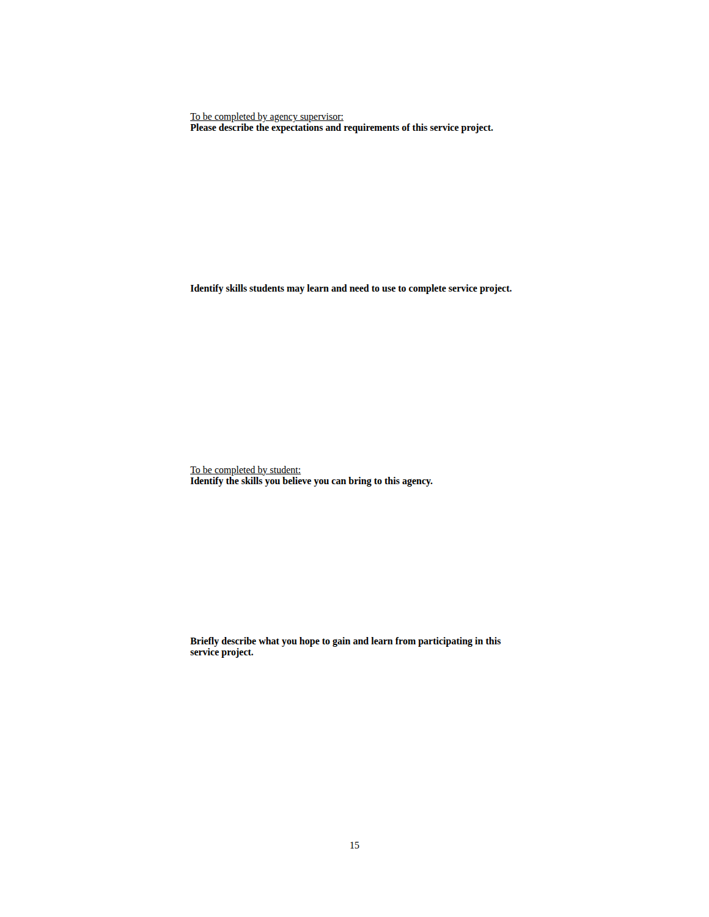To be completed by agency supervisor:
Please describe the expectations and requirements of this service project.
Identify skills students may learn and need to use to complete service project.
To be completed by student:
Identify the skills you believe you can bring to this agency.
Briefly describe what you hope to gain and learn from participating in this service project.
15